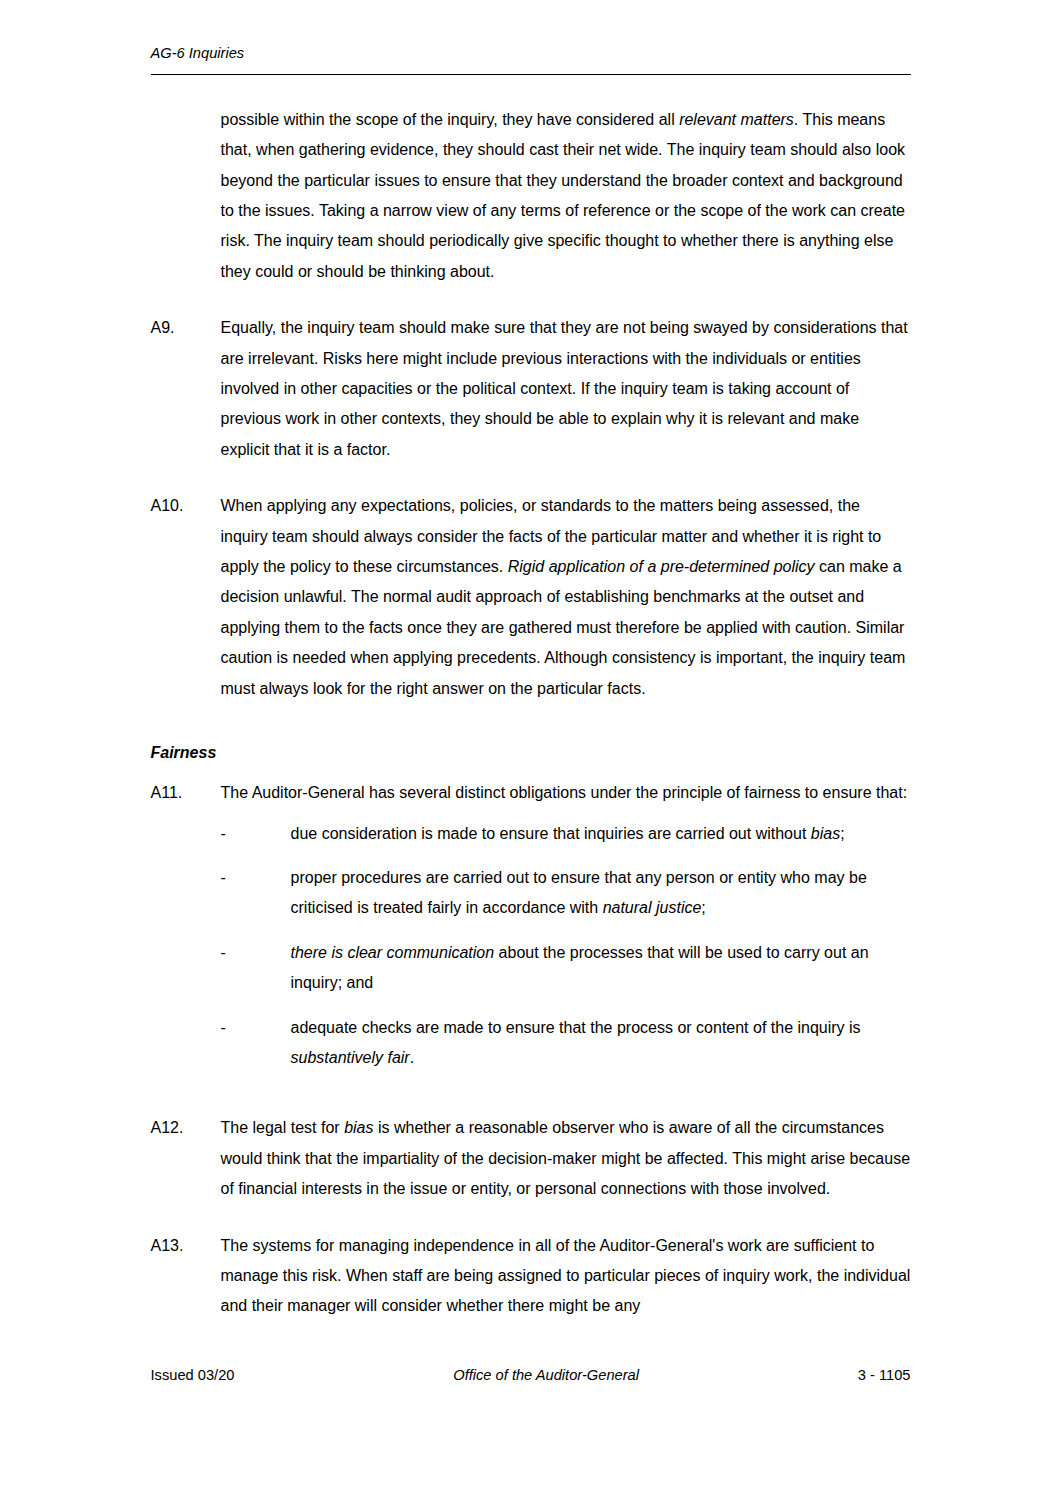AG-6 Inquiries
possible within the scope of the inquiry, they have considered all relevant matters. This means that, when gathering evidence, they should cast their net wide. The inquiry team should also look beyond the particular issues to ensure that they understand the broader context and background to the issues. Taking a narrow view of any terms of reference or the scope of the work can create risk. The inquiry team should periodically give specific thought to whether there is anything else they could or should be thinking about.
A9.
Equally, the inquiry team should make sure that they are not being swayed by considerations that are irrelevant. Risks here might include previous interactions with the individuals or entities involved in other capacities or the political context. If the inquiry team is taking account of previous work in other contexts, they should be able to explain why it is relevant and make explicit that it is a factor.
A10.
When applying any expectations, policies, or standards to the matters being assessed, the inquiry team should always consider the facts of the particular matter and whether it is right to apply the policy to these circumstances. Rigid application of a pre-determined policy can make a decision unlawful. The normal audit approach of establishing benchmarks at the outset and applying them to the facts once they are gathered must therefore be applied with caution. Similar caution is needed when applying precedents. Although consistency is important, the inquiry team must always look for the right answer on the particular facts.
Fairness
A11.
The Auditor-General has several distinct obligations under the principle of fairness to ensure that:
due consideration is made to ensure that inquiries are carried out without bias;
proper procedures are carried out to ensure that any person or entity who may be criticised is treated fairly in accordance with natural justice;
there is clear communication about the processes that will be used to carry out an inquiry; and
adequate checks are made to ensure that the process or content of the inquiry is substantively fair.
A12.
The legal test for bias is whether a reasonable observer who is aware of all the circumstances would think that the impartiality of the decision-maker might be affected. This might arise because of financial interests in the issue or entity, or personal connections with those involved.
A13.
The systems for managing independence in all of the Auditor-General's work are sufficient to manage this risk. When staff are being assigned to particular pieces of inquiry work, the individual and their manager will consider whether there might be any
Issued 03/20
Office of the Auditor-General
3 - 1105